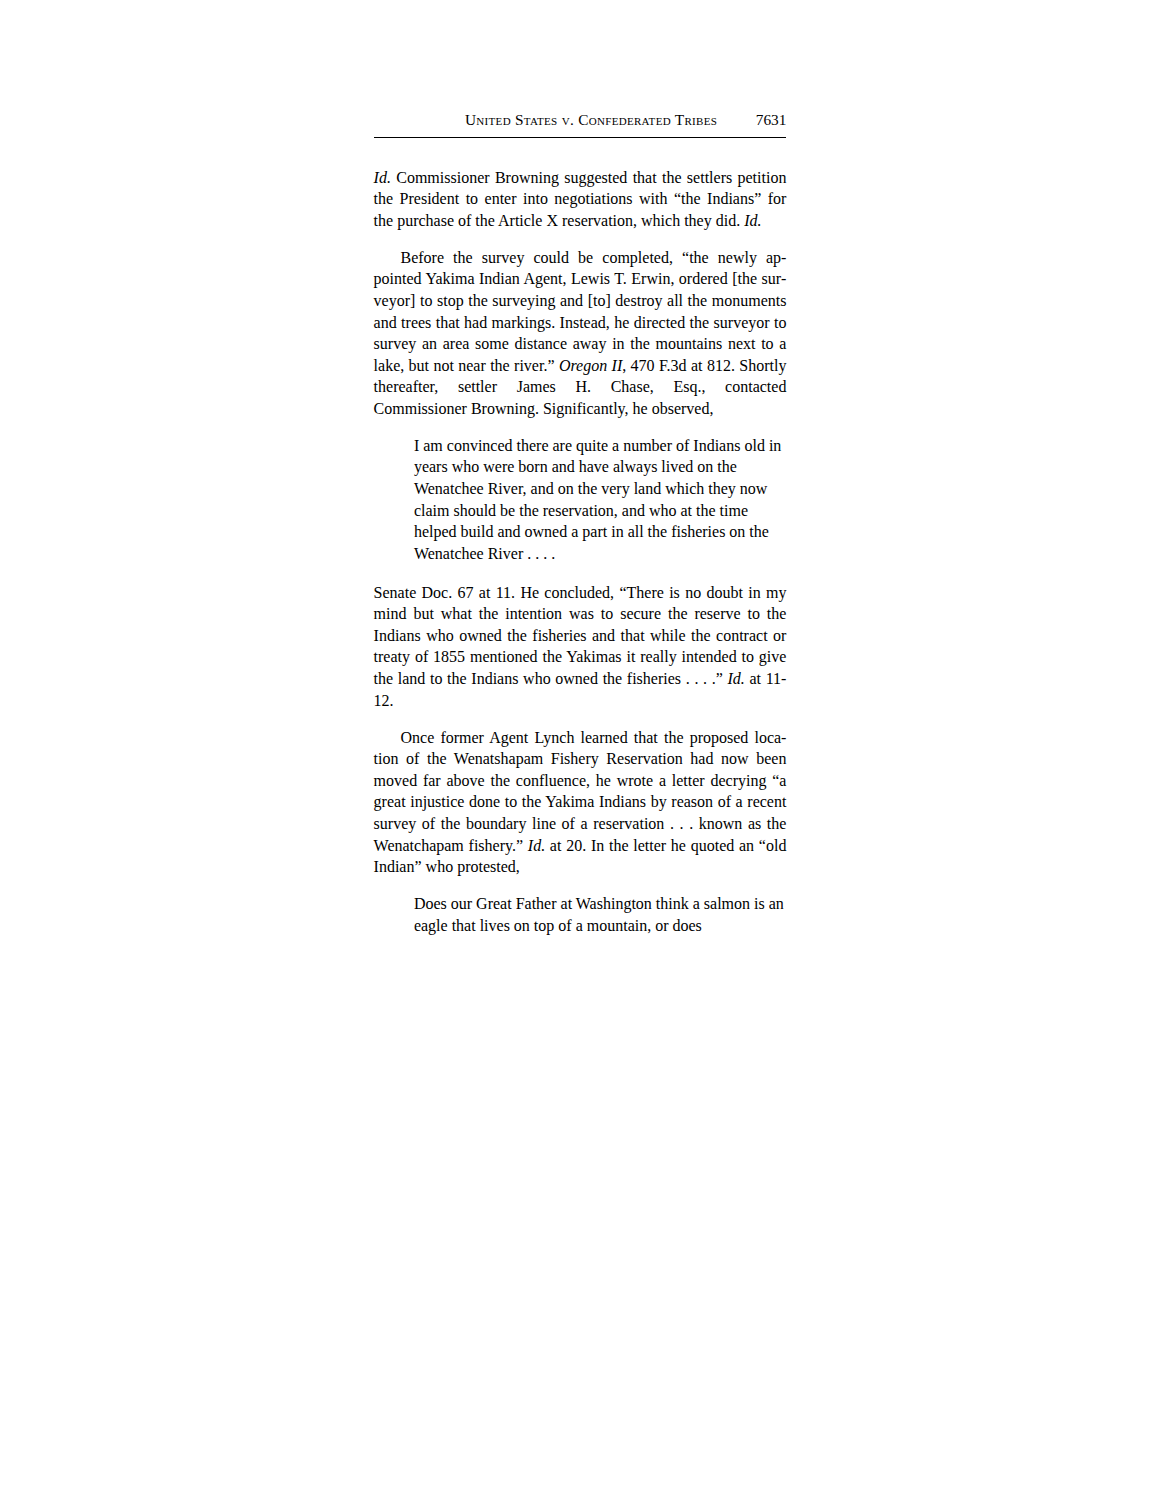United States v. Confederated Tribes 7631
Id. Commissioner Browning suggested that the settlers petition the President to enter into negotiations with “the Indians” for the purchase of the Article X reservation, which they did. Id.
Before the survey could be completed, “the newly appointed Yakima Indian Agent, Lewis T. Erwin, ordered [the surveyor] to stop the surveying and [to] destroy all the monuments and trees that had markings. Instead, he directed the surveyor to survey an area some distance away in the mountains next to a lake, but not near the river.” Oregon II, 470 F.3d at 812. Shortly thereafter, settler James H. Chase, Esq., contacted Commissioner Browning. Significantly, he observed,
I am convinced there are quite a number of Indians old in years who were born and have always lived on the Wenatchee River, and on the very land which they now claim should be the reservation, and who at the time helped build and owned a part in all the fisheries on the Wenatchee River . . . .
Senate Doc. 67 at 11. He concluded, “There is no doubt in my mind but what the intention was to secure the reserve to the Indians who owned the fisheries and that while the contract or treaty of 1855 mentioned the Yakimas it really intended to give the land to the Indians who owned the fisheries . . . .” Id. at 11-12.
Once former Agent Lynch learned that the proposed location of the Wenatshapam Fishery Reservation had now been moved far above the confluence, he wrote a letter decrying “a great injustice done to the Yakima Indians by reason of a recent survey of the boundary line of a reservation . . . known as the Wenatchapam fishery.” Id. at 20. In the letter he quoted an “old Indian” who protested,
Does our Great Father at Washington think a salmon is an eagle that lives on top of a mountain, or does